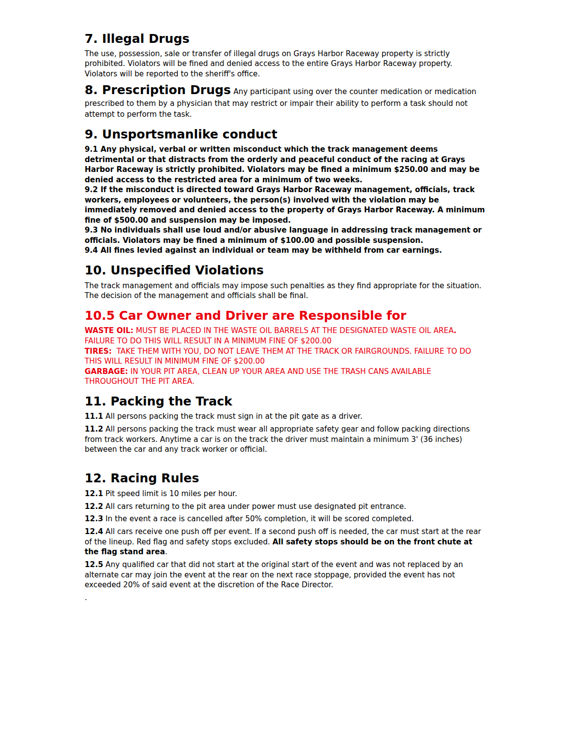7. Illegal Drugs
The use, possession, sale or transfer of illegal drugs on Grays Harbor Raceway property is strictly prohibited. Violators will be fined and denied access to the entire Grays Harbor Raceway property. Violators will be reported to the sheriff's office.
8. Prescription Drugs
Any participant using over the counter medication or medication prescribed to them by a physician that may restrict or impair their ability to perform a task should not attempt to perform the task.
9. Unsportsmanlike conduct
9.1 Any physical, verbal or written misconduct which the track management deems detrimental or that distracts from the orderly and peaceful conduct of the racing at Grays Harbor Raceway is strictly prohibited. Violators may be fined a minimum $250.00 and may be denied access to the restricted area for a minimum of two weeks.
9.2 If the misconduct is directed toward Grays Harbor Raceway management, officials, track workers, employees or volunteers, the person(s) involved with the violation may be immediately removed and denied access to the property of Grays Harbor Raceway. A minimum fine of $500.00 and suspension may be imposed.
9.3 No individuals shall use loud and/or abusive language in addressing track management or officials. Violators may be fined a minimum of $100.00 and possible suspension.
9.4 All fines levied against an individual or team may be withheld from car earnings.
10. Unspecified Violations
The track management and officials may impose such penalties as they find appropriate for the situation. The decision of the management and officials shall be final.
10.5 Car Owner and Driver are Responsible for
WASTE OIL: MUST BE PLACED IN THE WASTE OIL BARRELS AT THE DESIGNATED WASTE OIL AREA. FAILURE TO DO THIS WILL RESULT IN A MINIMUM FINE OF $200.00
TIRES: TAKE THEM WITH YOU, DO NOT LEAVE THEM AT THE TRACK OR FAIRGROUNDS. FAILURE TO DO THIS WILL RESULT IN MINIMUM FINE OF $200.00
GARBAGE: IN YOUR PIT AREA, CLEAN UP YOUR AREA AND USE THE TRASH CANS AVAILABLE THROUGHOUT THE PIT AREA.
11. Packing the Track
11.1 All persons packing the track must sign in at the pit gate as a driver.
11.2 All persons packing the track must wear all appropriate safety gear and follow packing directions from track workers. Anytime a car is on the track the driver must maintain a minimum 3' (36 inches) between the car and any track worker or official.
12. Racing Rules
12.1 Pit speed limit is 10 miles per hour.
12.2 All cars returning to the pit area under power must use designated pit entrance.
12.3 In the event a race is cancelled after 50% completion, it will be scored completed.
12.4 All cars receive one push off per event. If a second push off is needed, the car must start at the rear of the lineup. Red flag and safety stops excluded. All safety stops should be on the front chute at the flag stand area.
12.5 Any qualified car that did not start at the original start of the event and was not replaced by an alternate car may join the event at the rear on the next race stoppage, provided the event has not exceeded 20% of said event at the discretion of the Race Director.
.